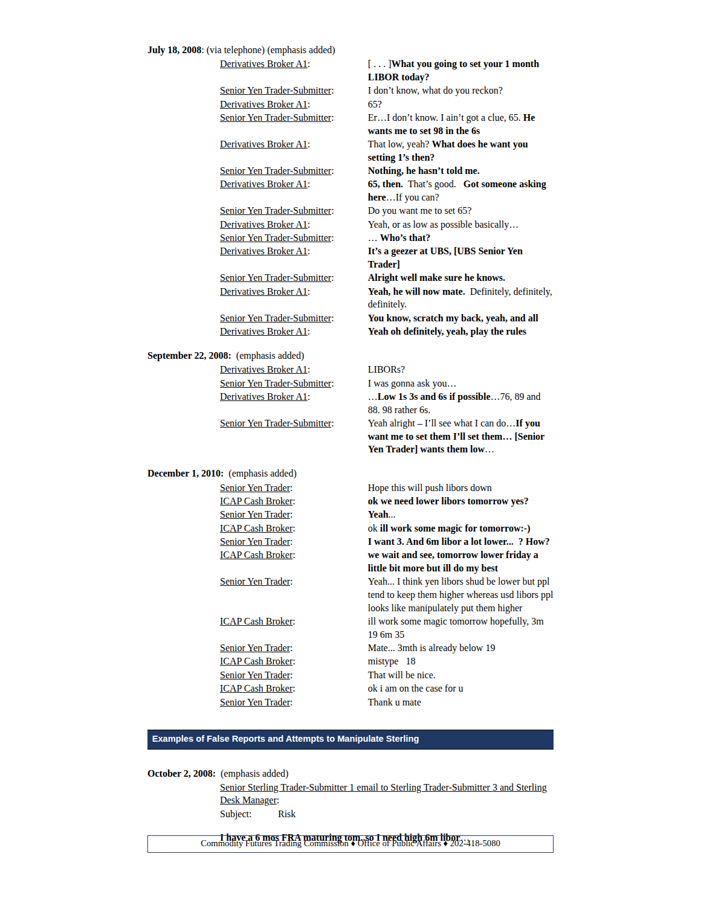July 18, 2008: (via telephone) (emphasis added)
| Derivatives Broker A1 : | [ . . . ] What you going to set your 1 month LIBOR today? |
| Senior Yen Trader-Submitter : | I don’t know, what do you reckon? |
| Derivatives Broker A1 : | 65? |
| Senior Yen Trader-Submitter : | Er…I don’t know. I ain’t got a clue, 65. He wants me to set 98 in the 6s |
| Derivatives Broker A1 : | That low, yeah? What does he want you setting 1’s then? |
| Senior Yen Trader-Submitter : | Nothing, he hasn’t told me. |
| Derivatives Broker A1 : | 65, then. That’s good. Got someone asking here …If you can? |
| Senior Yen Trader-Submitter : | Do you want me to set 65? |
| Derivatives Broker A1 : | Yeah, or as low as possible basically… |
| Senior Yen Trader-Submitter : | … Who’s that? |
| Derivatives Broker A1 : | It’s a geezer at UBS, [UBS Senior Yen Trader] |
| Senior Yen Trader-Submitter : | Alright well make sure he knows. |
| Derivatives Broker A1 : | Yeah, he will now mate. Definitely, definitely, definitely. |
| Senior Yen Trader-Submitter : | You know, scratch my back, yeah, and all |
| Derivatives Broker A1 : | Yeah oh definitely, yeah, play the rules |
September 22, 2008: (emphasis added)
| Derivatives Broker A1 : | LIBORs? |
| Senior Yen Trader-Submitter : | I was gonna ask you… |
| Derivatives Broker A1 : | … Low 1s 3s and 6s if possible …76, 89 and 88. 98 rather 6s. |
| Senior Yen Trader-Submitter : | Yeah alright – I’ll see what I can do… If you want me to set them I’ll set them… [Senior Yen Trader] wants them low … |
December 1, 2010: (emphasis added)
| Senior Yen Trader : | Hope this will push libors down |
| ICAP Cash Broker : | ok we need lower libors tomorrow yes? |
| Senior Yen Trader : | Yeah ... |
| ICAP Cash Broker : | ok ill work some magic for tomorrow:-) |
| Senior Yen Trader : | I want 3. And 6m libor a lot lower... ? How? |
| ICAP Cash Broker : | we wait and see, tomorrow lower friday a little bit more but ill do my best |
| Senior Yen Trader : | Yeah... I think yen libors shud be lower but ppl tend to keep them higher whereas usd libors ppl looks like manipulately put them higher |
| ICAP Cash Broker : | ill work some magic tomorrow hopefully, 3m 19 6m 35 |
| Senior Yen Trader : | Mate... 3mth is already below 19 |
| ICAP Cash Broker : | mistype 18 |
| Senior Yen Trader : | That will be nice. |
| ICAP Cash Broker : | ok i am on the case for u |
| Senior Yen Trader : | Thank u mate |
Examples of False Reports and Attempts to Manipulate Sterling
October 2, 2008: (emphasis added)
Senior Sterling Trader-Submitter 1 email to Sterling Trader-Submitter 3 and Sterling Desk Manager:
Subject: Risk
I have a 6 mos FRA maturing tom..so I need high 6m libor…
Commodity Futures Trading Commission ♦ Office of Public Affairs ♦ 202-418-5080